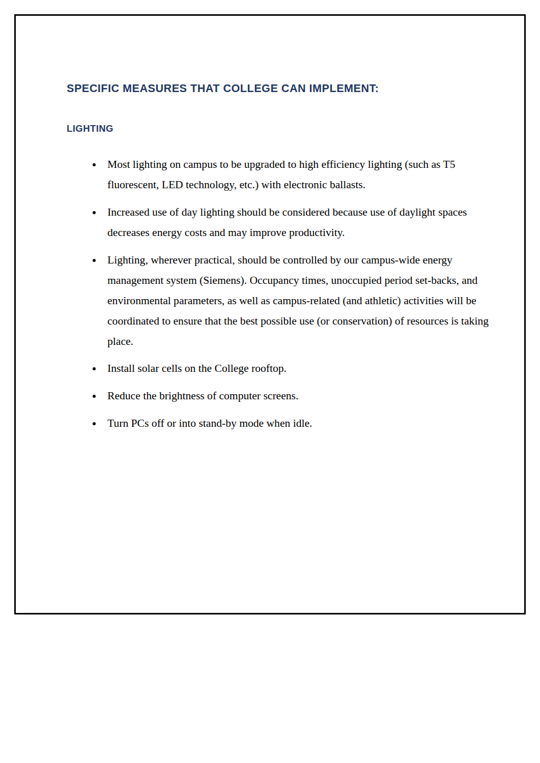Specific measures that college can implement:
Lighting
Most lighting on campus to be upgraded to high efficiency lighting (such as T5 fluorescent, LED technology, etc.) with electronic ballasts.
Increased use of day lighting should be considered because use of daylight spaces decreases energy costs and may improve productivity.
Lighting, wherever practical, should be controlled by our campus-wide energy management system (Siemens). Occupancy times, unoccupied period set-backs, and environmental parameters, as well as campus-related (and athletic) activities will be coordinated to ensure that the best possible use (or conservation) of resources is taking place.
Install solar cells on the College rooftop.
Reduce the brightness of computer screens.
Turn PCs off or into stand-by mode when idle.